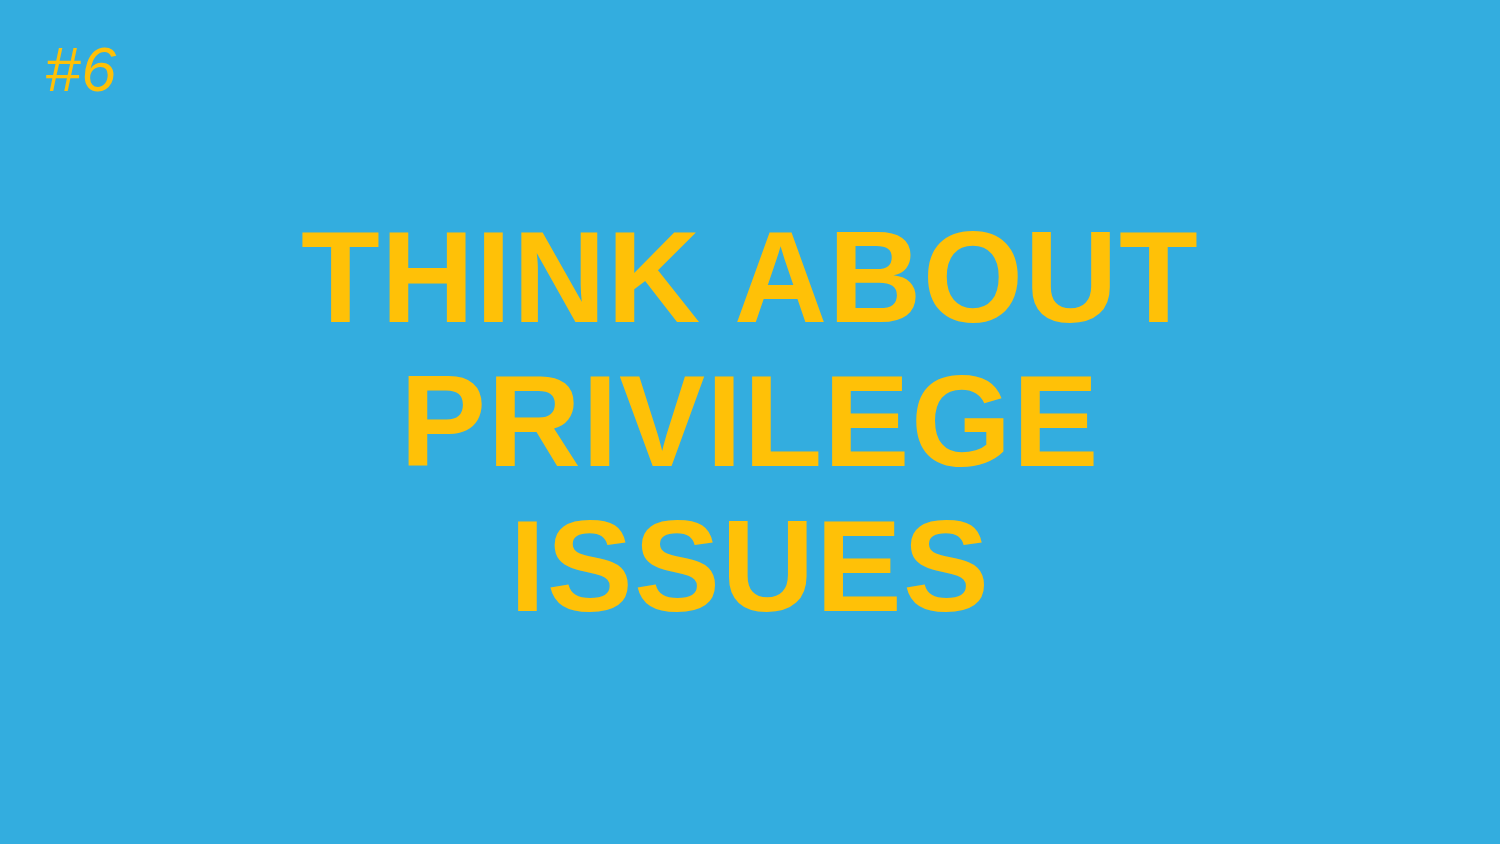#6
THINK ABOUT PRIVILEGE ISSUES